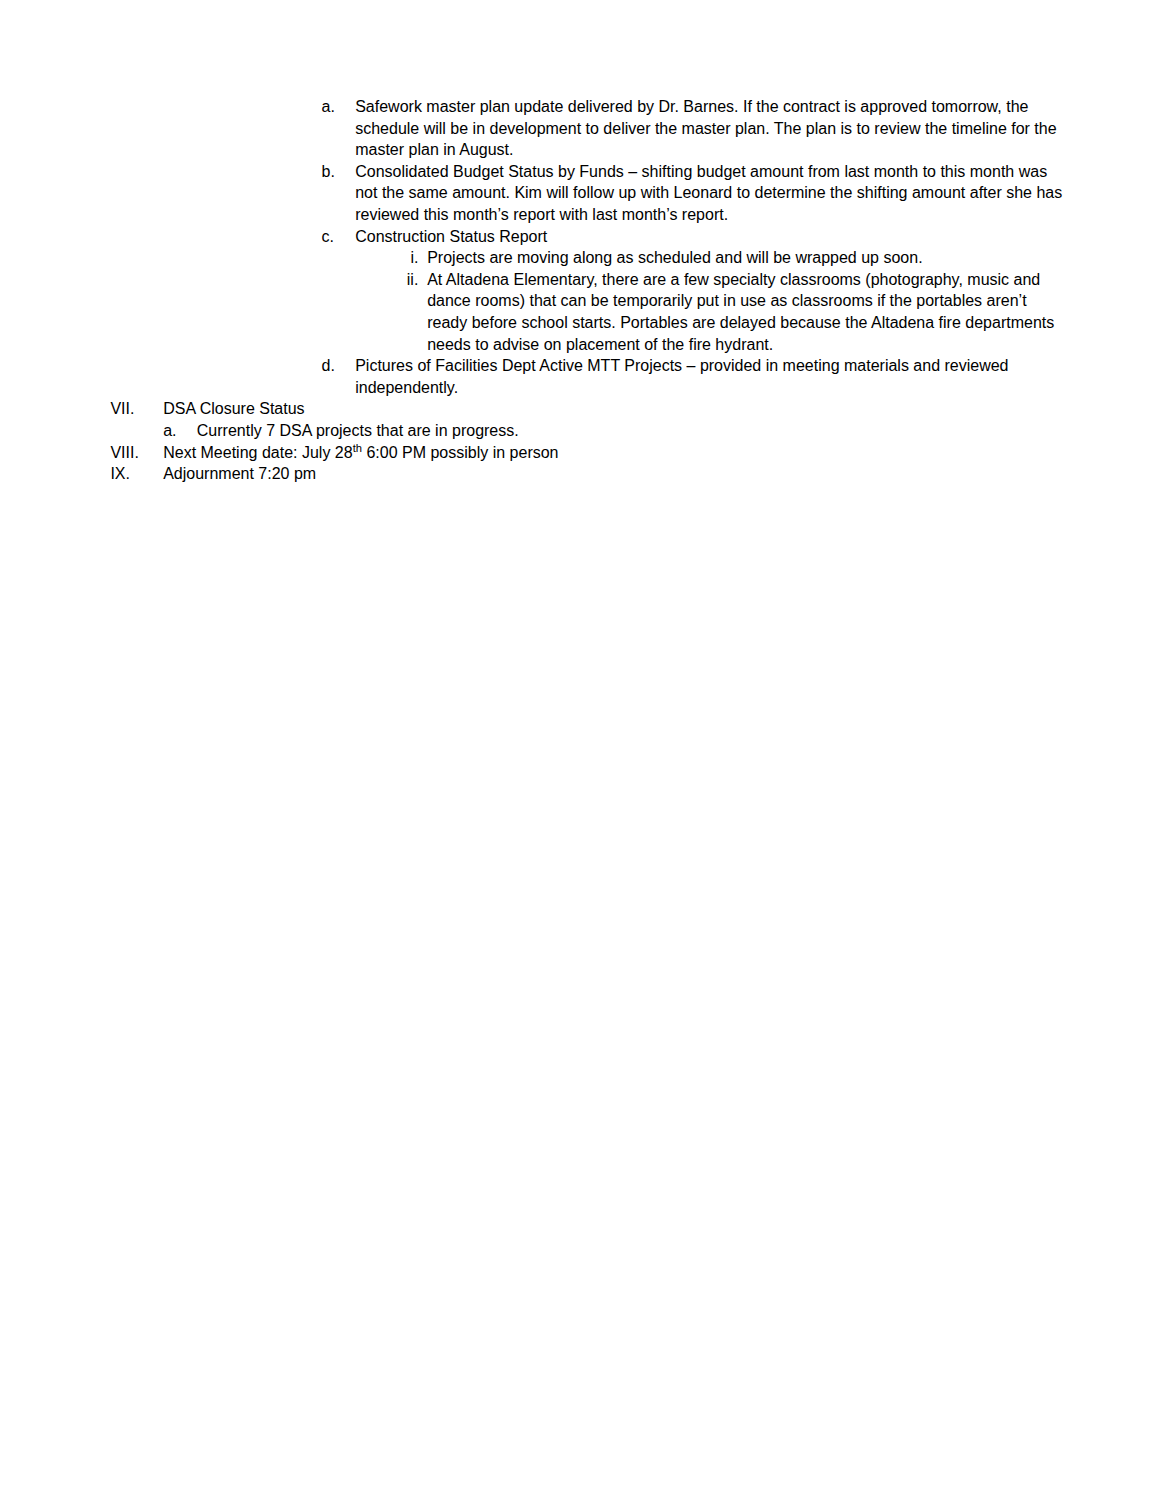a. Safework master plan update delivered by Dr. Barnes. If the contract is approved tomorrow, the schedule will be in development to deliver the master plan. The plan is to review the timeline for the master plan in August.
b. Consolidated Budget Status by Funds – shifting budget amount from last month to this month was not the same amount. Kim will follow up with Leonard to determine the shifting amount after she has reviewed this month’s report with last month’s report.
c. Construction Status Report
i. Projects are moving along as scheduled and will be wrapped up soon.
ii. At Altadena Elementary, there are a few specialty classrooms (photography, music and dance rooms) that can be temporarily put in use as classrooms if the portables aren’t ready before school starts. Portables are delayed because the Altadena fire departments needs to advise on placement of the fire hydrant.
d. Pictures of Facilities Dept Active MTT Projects – provided in meeting materials and reviewed independently.
VII. DSA Closure Status
a. Currently 7 DSA projects that are in progress.
VIII. Next Meeting date: July 28th 6:00 PM possibly in person
IX. Adjournment 7:20 pm